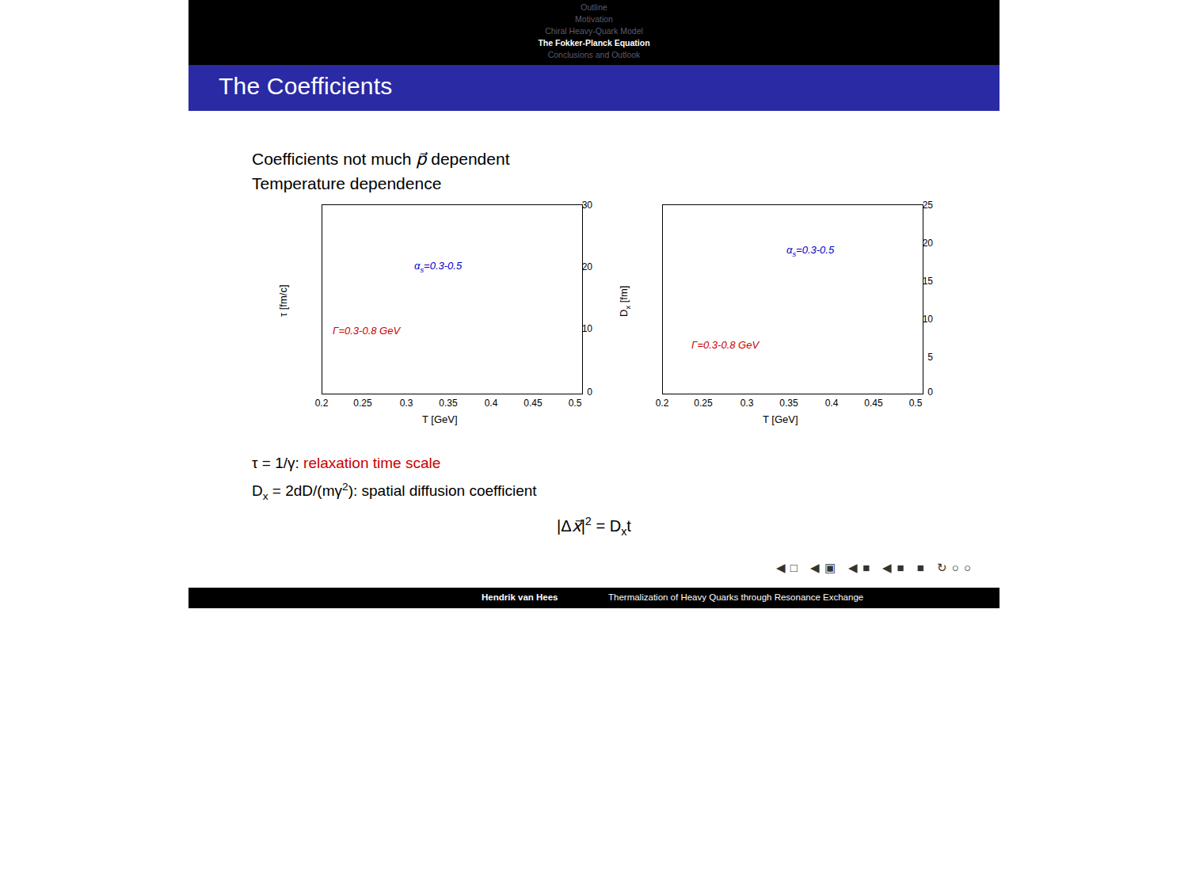Outline
Motivation
Chiral Heavy-Quark Model
The Fokker-Planck Equation
Conclusions and Outlook
The Coefficients
Coefficients not much p⃗ dependent
Temperature dependence
τ [fm/c]
30
20
10
0
0.2
0.25
0.3
0.35
0.4
0.45
0.5
T [GeV]
αs=0.3-0.5
Γ=0.3-0.8 GeV
Dx [fm]
25
20
15
10
5
0
0.2
0.25
0.3
0.35
0.4
0.45
0.5
T [GeV]
αs=0.3-0.5
Γ=0.3-0.8 GeV
τ = 1/γ: relaxation time scale
Dx = 2dD/(mγ2): spatial diffusion coefficient
|Δx⃗|2 = Dxt
◀□ ◀▣ ◀■ ◀■ ■ ↻○○
Hendrik van Hees Thermalization of Heavy Quarks through Resonance Exchange